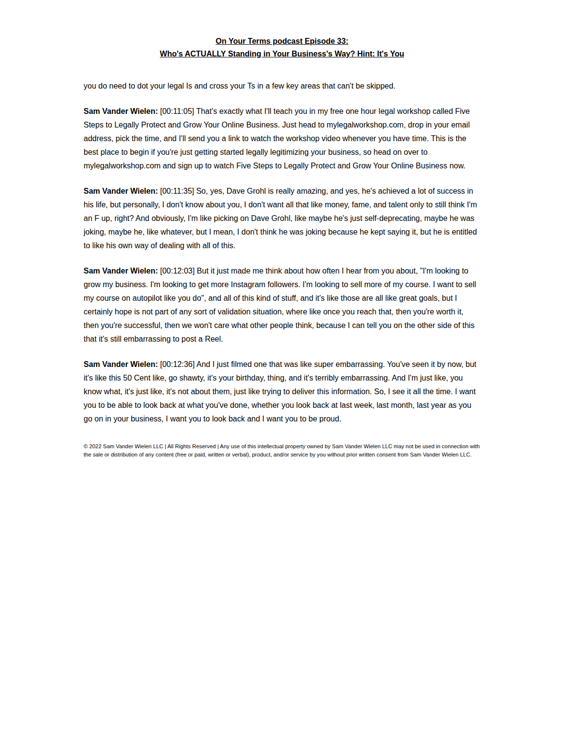On Your Terms podcast Episode 33:
Who's ACTUALLY Standing in Your Business's Way? Hint: It's You
you do need to dot your legal Is and cross your Ts in a few key areas that can't be skipped.
Sam Vander Wielen: [00:11:05] That's exactly what I'll teach you in my free one hour legal workshop called Five Steps to Legally Protect and Grow Your Online Business. Just head to mylegalworkshop.com, drop in your email address, pick the time, and I'll send you a link to watch the workshop video whenever you have time. This is the best place to begin if you're just getting started legally legitimizing your business, so head on over to mylegalworkshop.com and sign up to watch Five Steps to Legally Protect and Grow Your Online Business now.
Sam Vander Wielen: [00:11:35] So, yes, Dave Grohl is really amazing, and yes, he's achieved a lot of success in his life, but personally, I don't know about you, I don't want all that like money, fame, and talent only to still think I'm an F up, right? And obviously, I'm like picking on Dave Grohl, like maybe he's just self-deprecating, maybe he was joking, maybe he, like whatever, but I mean, I don't think he was joking because he kept saying it, but he is entitled to like his own way of dealing with all of this.
Sam Vander Wielen: [00:12:03] But it just made me think about how often I hear from you about, "I'm looking to grow my business. I'm looking to get more Instagram followers. I'm looking to sell more of my course. I want to sell my course on autopilot like you do", and all of this kind of stuff, and it's like those are all like great goals, but I certainly hope is not part of any sort of validation situation, where like once you reach that, then you're worth it, then you're successful, then we won't care what other people think, because I can tell you on the other side of this that it's still embarrassing to post a Reel.
Sam Vander Wielen: [00:12:36] And I just filmed one that was like super embarrassing. You've seen it by now, but it's like this 50 Cent like, go shawty, it's your birthday, thing, and it's terribly embarrassing. And I'm just like, you know what, it's just like, it's not about them, just like trying to deliver this information. So, I see it all the time. I want you to be able to look back at what you've done, whether you look back at last week, last month, last year as you go on in your business, I want you to look back and I want you to be proud.
© 2022 Sam Vander Wielen LLC | All Rights Reserved | Any use of this intellectual property owned by Sam Vander Wielen LLC may not be used in connection with the sale or distribution of any content (free or paid, written or verbal), product, and/or service by you without prior written consent from Sam Vander Wielen LLC.